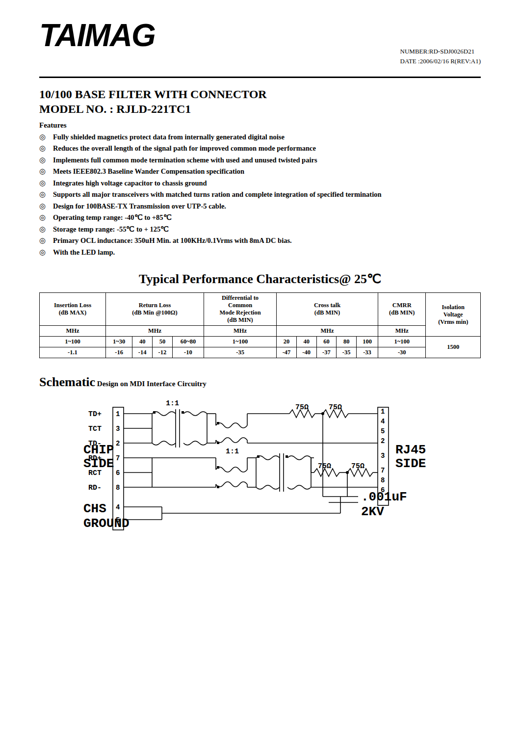TAIMAG
NUMBER:RD-SDJ0026D21
DATE :2006/02/16 R(REV:A1)
10/100 BASE FILTER WITH CONNECTOR
MODEL NO. : RJLD-221TC1
Features
Fully shielded magnetics protect data from internally generated digital noise
Reduces the overall length of the signal path for improved common mode performance
Implements full common mode termination scheme with used and unused twisted pairs
Meets IEEE802.3 Baseline Wander Compensation specification
Integrates high voltage capacitor to chassis ground
Supports all major transceivers with matched turns ration and complete integration of specified termination
Design for 100BASE-TX Transmission over UTP-5 cable.
Operating temp range: -40℃ to +85℃
Storage temp range: -55℃ to + 125℃
Primary OCL inductance: 350uH Min. at 100KHz/0.1Vrms with 8mA DC bias.
With the LED lamp.
Typical Performance Characteristics@ 25℃
| Insertion Loss (dB MAX) | Return Loss (dB Min @100Ω) | Differential to Common Mode Rejection (dB MIN) | Cross talk (dB MIN) | CMRR (dB MIN) | Isolation Voltage (Vrms min) |
| --- | --- | --- | --- | --- | --- |
| MHz | MHz | MHz | MHz | MHz |
| 1~100 | 1~30 | 40 | 50 | 60~80 | 1~100 | 20 | 40 | 60 | 80 | 100 | 1~100 | 1500 |
| -1.1 | -16 | -14 | -12 | -10 | -35 | -47 | -40 | -37 | -35 | -33 | -30 |
Schematic Design on MDI Interface Circuitry
TD+ TCT TD- RD+ RCT RD- CHIP SIDE CHS GROUND 1 3 2 7 6 8 4 5 1:1 75Ω 75Ω 1:1 75Ω 75Ω .001uF 2KV 1 4 5 2 3 7 8 6 RJ45 SIDE